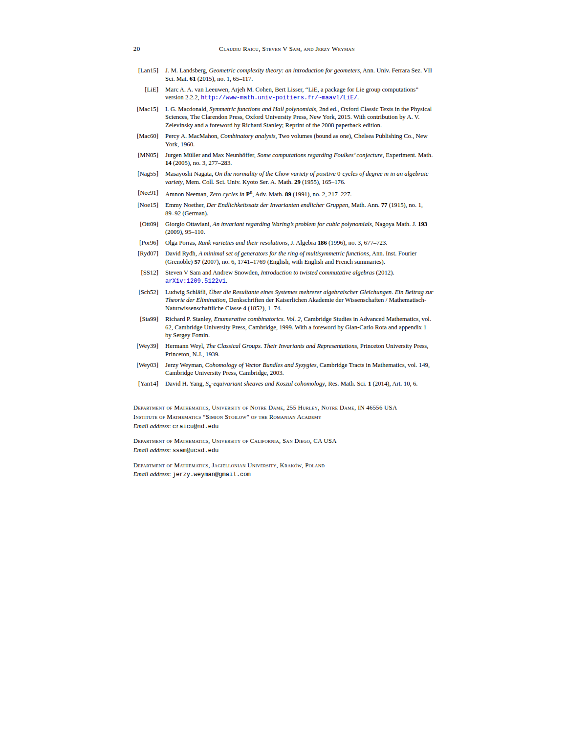20 Claudiu Raicu, Steven V Sam, and Jerzy Weyman
[Lan15]
J. M. Landsberg, Geometric complexity theory: an introduction for geometers, Ann. Univ. Ferrara Sez. VII Sci. Mat. 61 (2015), no. 1, 65–117.
[LiE]
Marc A. A. van Leeuwen, Arjeh M. Cohen, Bert Lisser, “LiE, a package for Lie group computations” version 2.2.2, http://www-math.univ-poitiers.fr/~maavl/LiE/.
[Mac15]
I. G. Macdonald, Symmetric functions and Hall polynomials, 2nd ed., Oxford Classic Texts in the Physical Sciences, The Clarendon Press, Oxford University Press, New York, 2015. With contribution by A. V. Zelevinsky and a foreword by Richard Stanley; Reprint of the 2008 paperback edition.
[Mac60]
Percy A. MacMahon, Combinatory analysis, Two volumes (bound as one), Chelsea Publishing Co., New York, 1960.
[MN05]
Jurgen Müller and Max Neunhöffer, Some computations regarding Foulkes’ conjecture, Experiment. Math. 14 (2005), no. 3, 277–283.
[Nag55]
Masayoshi Nagata, On the normality of the Chow variety of positive 0-cycles of degree m in an algebraic variety, Mem. Coll. Sci. Univ. Kyoto Ser. A. Math. 29 (1955), 165–176.
[Nee91]
Amnon Neeman, Zero cycles in Pn, Adv. Math. 89 (1991), no. 2, 217–227.
[Noe15]
Emmy Noether, Der Endlichkeitssatz der Invarianten endlicher Gruppen, Math. Ann. 77 (1915), no. 1, 89–92 (German).
[Ott09]
Giorgio Ottaviani, An invariant regarding Waring’s problem for cubic polynomials, Nagoya Math. J. 193 (2009), 95–110.
[Por96]
Olga Porras, Rank varieties and their resolutions, J. Algebra 186 (1996), no. 3, 677–723.
[Ryd07]
David Rydh, A minimal set of generators for the ring of multisymmetric functions, Ann. Inst. Fourier (Grenoble) 57 (2007), no. 6, 1741–1769 (English, with English and French summaries).
[SS12]
Steven V Sam and Andrew Snowden, Introduction to twisted commutative algebras (2012). arXiv:1209.5122v1.
[Sch52]
Ludwig Schläfli, Über die Resultante eines Systemes mehrerer algebraischer Gleichungen. Ein Beitrag zur Theorie der Elimination, Denkschriften der Kaiserlichen Akademie der Wissenschaften / Mathematisch-Naturwissenschaftliche Classe 4 (1852), 1–74.
[Sta99]
Richard P. Stanley, Enumerative combinatorics. Vol. 2, Cambridge Studies in Advanced Mathematics, vol. 62, Cambridge University Press, Cambridge, 1999. With a foreword by Gian-Carlo Rota and appendix 1 by Sergey Fomin.
[Wey39]
Hermann Weyl, The Classical Groups. Their Invariants and Representations, Princeton University Press, Princeton, N.J., 1939.
[Wey03]
Jerzy Weyman, Cohomology of Vector Bundles and Syzygies, Cambridge Tracts in Mathematics, vol. 149, Cambridge University Press, Cambridge, 2003.
[Yan14]
David H. Yang, Sn-equivariant sheaves and Koszul cohomology, Res. Math. Sci. 1 (2014), Art. 10, 6.
Department of Mathematics, University of Notre Dame, 255 Hurley, Notre Dame, IN 46556 USA
Institute of Mathematics “Simion Stoilow” of the Romanian Academy
Email address: craicu@nd.edu
Department of Mathematics, University of California, San Diego, CA USA
Email address: ssam@ucsd.edu
Department of Mathematics, Jagiellonian University, Kraków, Poland
Email address: jerzy.weyman@gmail.com